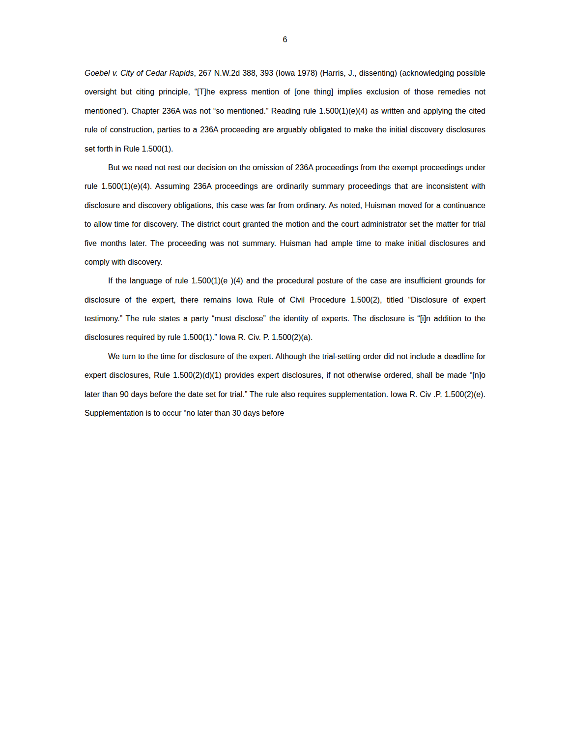6
Goebel v. City of Cedar Rapids, 267 N.W.2d 388, 393 (Iowa 1978) (Harris, J., dissenting) (acknowledging possible oversight but citing principle, “[T]he express mention of [one thing] implies exclusion of those remedies not mentioned”). Chapter 236A was not “so mentioned.” Reading rule 1.500(1)(e)(4) as written and applying the cited rule of construction, parties to a 236A proceeding are arguably obligated to make the initial discovery disclosures set forth in Rule 1.500(1).
But we need not rest our decision on the omission of 236A proceedings from the exempt proceedings under rule 1.500(1)(e)(4). Assuming 236A proceedings are ordinarily summary proceedings that are inconsistent with disclosure and discovery obligations, this case was far from ordinary. As noted, Huisman moved for a continuance to allow time for discovery. The district court granted the motion and the court administrator set the matter for trial five months later. The proceeding was not summary. Huisman had ample time to make initial disclosures and comply with discovery.
If the language of rule 1.500(1)(e )(4) and the procedural posture of the case are insufficient grounds for disclosure of the expert, there remains Iowa Rule of Civil Procedure 1.500(2), titled “Disclosure of expert testimony.” The rule states a party “must disclose” the identity of experts. The disclosure is “[i]n addition to the disclosures required by rule 1.500(1).” Iowa R. Civ. P. 1.500(2)(a).
We turn to the time for disclosure of the expert. Although the trial-setting order did not include a deadline for expert disclosures, Rule 1.500(2)(d)(1) provides expert disclosures, if not otherwise ordered, shall be made “[n]o later than 90 days before the date set for trial.” The rule also requires supplementation. Iowa R. Civ .P. 1.500(2)(e). Supplementation is to occur “no later than 30 days before